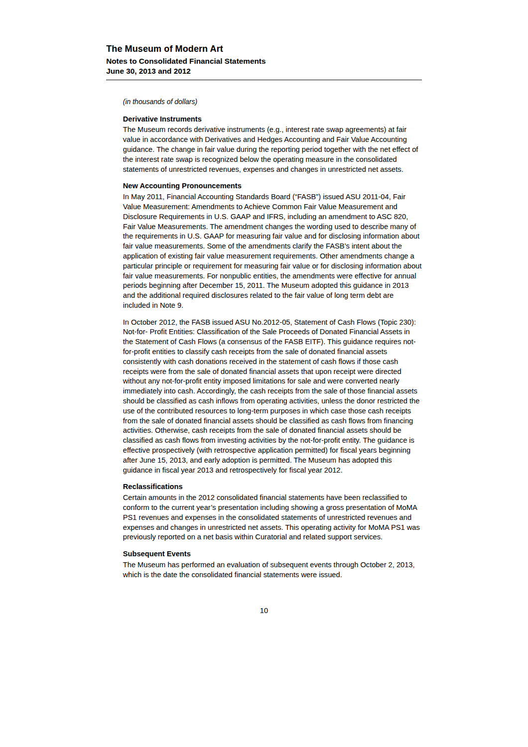The Museum of Modern Art
Notes to Consolidated Financial Statements
June 30, 2013 and 2012
(in thousands of dollars)
Derivative Instruments
The Museum records derivative instruments (e.g., interest rate swap agreements) at fair value in accordance with Derivatives and Hedges Accounting and Fair Value Accounting guidance. The change in fair value during the reporting period together with the net effect of the interest rate swap is recognized below the operating measure in the consolidated statements of unrestricted revenues, expenses and changes in unrestricted net assets.
New Accounting Pronouncements
In May 2011, Financial Accounting Standards Board (“FASB”) issued ASU 2011-04, Fair Value Measurement: Amendments to Achieve Common Fair Value Measurement and Disclosure Requirements in U.S. GAAP and IFRS, including an amendment to ASC 820, Fair Value Measurements. The amendment changes the wording used to describe many of the requirements in U.S. GAAP for measuring fair value and for disclosing information about fair value measurements. Some of the amendments clarify the FASB’s intent about the application of existing fair value measurement requirements. Other amendments change a particular principle or requirement for measuring fair value or for disclosing information about fair value measurements. For nonpublic entities, the amendments were effective for annual periods beginning after December 15, 2011. The Museum adopted this guidance in 2013 and the additional required disclosures related to the fair value of long term debt are included in Note 9.
In October 2012, the FASB issued ASU No.2012-05, Statement of Cash Flows (Topic 230): Not-for- Profit Entities: Classification of the Sale Proceeds of Donated Financial Assets in the Statement of Cash Flows (a consensus of the FASB EITF). This guidance requires not-for-profit entities to classify cash receipts from the sale of donated financial assets consistently with cash donations received in the statement of cash flows if those cash receipts were from the sale of donated financial assets that upon receipt were directed without any not-for-profit entity imposed limitations for sale and were converted nearly immediately into cash. Accordingly, the cash receipts from the sale of those financial assets should be classified as cash inflows from operating activities, unless the donor restricted the use of the contributed resources to long-term purposes in which case those cash receipts from the sale of donated financial assets should be classified as cash flows from financing activities. Otherwise, cash receipts from the sale of donated financial assets should be classified as cash flows from investing activities by the not-for-profit entity. The guidance is effective prospectively (with retrospective application permitted) for fiscal years beginning after June 15, 2013, and early adoption is permitted. The Museum has adopted this guidance in fiscal year 2013 and retrospectively for fiscal year 2012.
Reclassifications
Certain amounts in the 2012 consolidated financial statements have been reclassified to conform to the current year’s presentation including showing a gross presentation of MoMA PS1 revenues and expenses in the consolidated statements of unrestricted revenues and expenses and changes in unrestricted net assets. This operating activity for MoMA PS1 was previously reported on a net basis within Curatorial and related support services.
Subsequent Events
The Museum has performed an evaluation of subsequent events through October 2, 2013, which is the date the consolidated financial statements were issued.
10